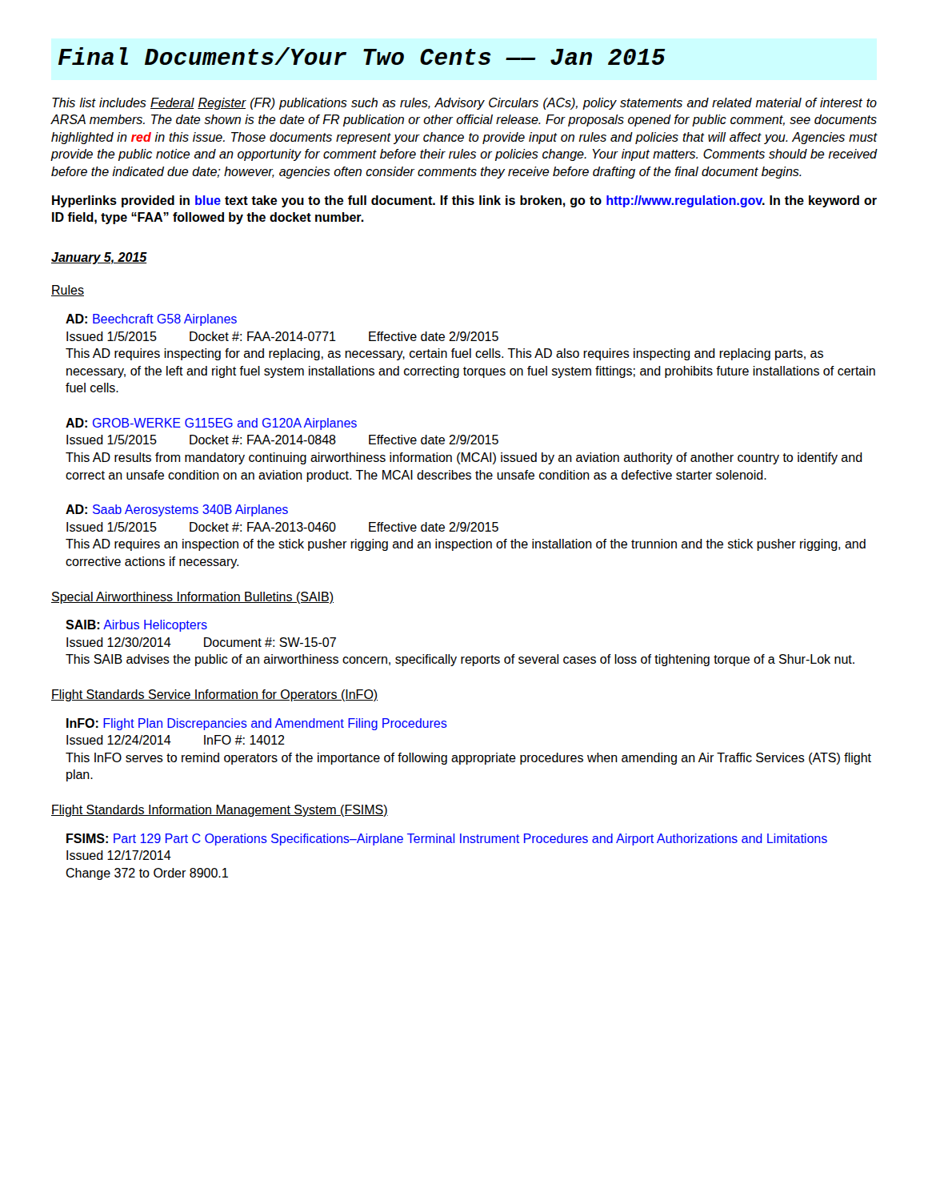Final Documents/Your Two Cents —— Jan 2015
This list includes Federal Register (FR) publications such as rules, Advisory Circulars (ACs), policy statements and related material of interest to ARSA members. The date shown is the date of FR publication or other official release. For proposals opened for public comment, see documents highlighted in red in this issue. Those documents represent your chance to provide input on rules and policies that will affect you. Agencies must provide the public notice and an opportunity for comment before their rules or policies change. Your input matters. Comments should be received before the indicated due date; however, agencies often consider comments they receive before drafting of the final document begins.
Hyperlinks provided in blue text take you to the full document. If this link is broken, go to http://www.regulation.gov. In the keyword or ID field, type “FAA” followed by the docket number.
January 5, 2015
Rules
AD: Beechcraft G58 Airplanes
Issued 1/5/2015 Docket #: FAA-2014-0771 Effective date 2/9/2015
This AD requires inspecting for and replacing, as necessary, certain fuel cells. This AD also requires inspecting and replacing parts, as necessary, of the left and right fuel system installations and correcting torques on fuel system fittings; and prohibits future installations of certain fuel cells.
AD: GROB-WERKE G115EG and G120A Airplanes
Issued 1/5/2015 Docket #: FAA-2014-0848 Effective date 2/9/2015
This AD results from mandatory continuing airworthiness information (MCAI) issued by an aviation authority of another country to identify and correct an unsafe condition on an aviation product. The MCAI describes the unsafe condition as a defective starter solenoid.
AD: Saab Aerosystems 340B Airplanes
Issued 1/5/2015 Docket #: FAA-2013-0460 Effective date 2/9/2015
This AD requires an inspection of the stick pusher rigging and an inspection of the installation of the trunnion and the stick pusher rigging, and corrective actions if necessary.
Special Airworthiness Information Bulletins (SAIB)
SAIB: Airbus Helicopters
Issued 12/30/2014 Document #: SW-15-07
This SAIB advises the public of an airworthiness concern, specifically reports of several cases of loss of tightening torque of a Shur-Lok nut.
Flight Standards Service Information for Operators (InFO)
InFO: Flight Plan Discrepancies and Amendment Filing Procedures
Issued 12/24/2014 InFO #: 14012
This InFO serves to remind operators of the importance of following appropriate procedures when amending an Air Traffic Services (ATS) flight plan.
Flight Standards Information Management System (FSIMS)
FSIMS: Part 129 Part C Operations Specifications–Airplane Terminal Instrument Procedures and Airport Authorizations and Limitations
Issued 12/17/2014
Change 372 to Order 8900.1